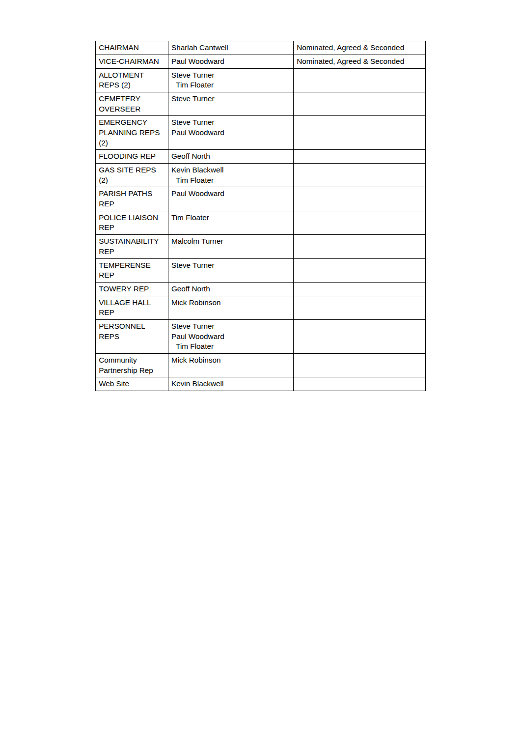| CHAIRMAN | Sharlah Cantwell | Nominated, Agreed & Seconded |
| VICE-CHAIRMAN | Paul Woodward | Nominated, Agreed & Seconded |
| ALLOTMENT REPS (2) | Steve Turner Tim Floater | |
| CEMETERY OVERSEER | Steve Turner | |
| EMERGENCY PLANNING REPS (2) | Steve Turner Paul Woodward | |
| FLOODING REP | Geoff North | |
| GAS SITE REPS (2) | Kevin Blackwell Tim Floater | |
| PARISH PATHS REP | Paul Woodward | |
| POLICE LIAISON REP | Tim Floater | |
| SUSTAINABILITY REP | Malcolm Turner | |
| TEMPERENSE REP | Steve Turner | |
| TOWERY REP | Geoff North | |
| VILLAGE HALL REP | Mick Robinson | |
| PERSONNEL REPS | Steve Turner Paul Woodward Tim Floater | |
| Community Partnership Rep | Mick Robinson | |
| Web Site | Kevin Blackwell | |